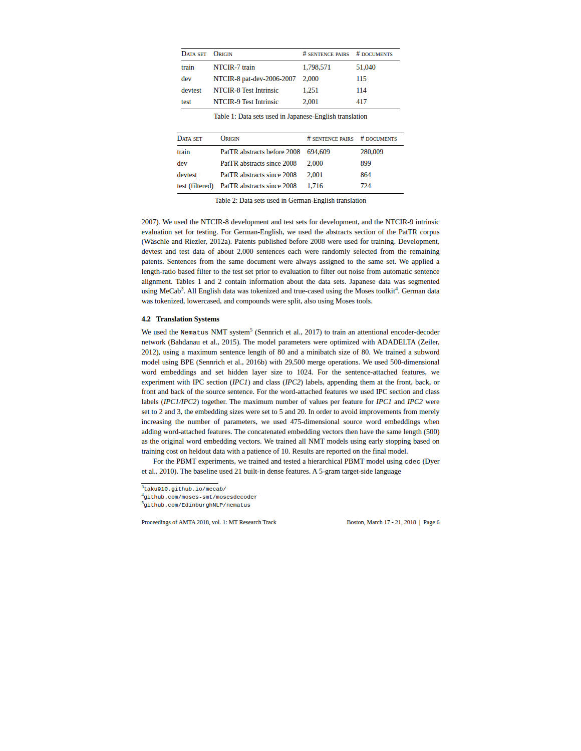| Data set | Origin | # sentence pairs | # documents |
| --- | --- | --- | --- |
| train | NTCIR-7 train | 1,798,571 | 51,040 |
| dev | NTCIR-8 pat-dev-2006-2007 | 2,000 | 115 |
| devtest | NTCIR-8 Test Intrinsic | 1,251 | 114 |
| test | NTCIR-9 Test Intrinsic | 2,001 | 417 |
Table 1: Data sets used in Japanese-English translation
| Data set | Origin | # sentence pairs | # documents |
| --- | --- | --- | --- |
| train | PatTR abstracts before 2008 | 694,609 | 280,009 |
| dev | PatTR abstracts since 2008 | 2,000 | 899 |
| devtest | PatTR abstracts since 2008 | 2,001 | 864 |
| test (filtered) | PatTR abstracts since 2008 | 1,716 | 724 |
Table 2: Data sets used in German-English translation
2007). We used the NTCIR-8 development and test sets for development, and the NTCIR-9 intrinsic evaluation set for testing. For German-English, we used the abstracts section of the PatTR corpus (Wäschle and Riezler, 2012a). Patents published before 2008 were used for training. Development, devtest and test data of about 2,000 sentences each were randomly selected from the remaining patents. Sentences from the same document were always assigned to the same set. We applied a length-ratio based filter to the test set prior to evaluation to filter out noise from automatic sentence alignment. Tables 1 and 2 contain information about the data sets. Japanese data was segmented using MeCab3. All English data was tokenized and true-cased using the Moses toolkit4. German data was tokenized, lowercased, and compounds were split, also using Moses tools.
4.2 Translation Systems
We used the Nematus NMT system5 (Sennrich et al., 2017) to train an attentional encoder-decoder network (Bahdanau et al., 2015). The model parameters were optimized with ADADELTA (Zeiler, 2012), using a maximum sentence length of 80 and a minibatch size of 80. We trained a subword model using BPE (Sennrich et al., 2016b) with 29,500 merge operations. We used 500-dimensional word embeddings and set hidden layer size to 1024. For the sentence-attached features, we experiment with IPC section (IPC1) and class (IPC2) labels, appending them at the front, back, or front and back of the source sentence. For the word-attached features we used IPC section and class labels (IPC1/IPC2) together. The maximum number of values per feature for IPC1 and IPC2 were set to 2 and 3, the embedding sizes were set to 5 and 20. In order to avoid improvements from merely increasing the number of parameters, we used 475-dimensional source word embeddings when adding word-attached features. The concatenated embedding vectors then have the same length (500) as the original word embedding vectors. We trained all NMT models using early stopping based on training cost on heldout data with a patience of 10. Results are reported on the final model.
For the PBMT experiments, we trained and tested a hierarchical PBMT model using cdec (Dyer et al., 2010). The baseline used 21 built-in dense features. A 5-gram target-side language
3taku910.github.io/mecab/
4github.com/moses-smt/mosesdecoder
5github.com/EdinburghNLP/nematus
Proceedings of AMTA 2018, vol. 1: MT Research Track Boston, March 17 - 21, 2018 | Page 6